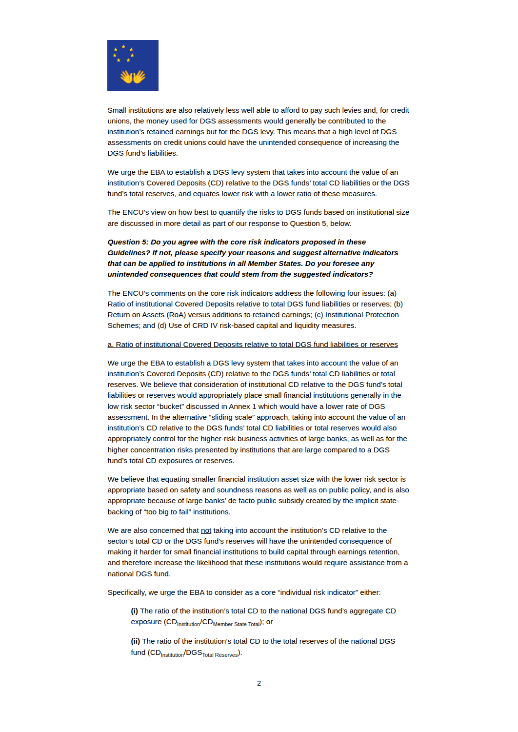★ ★ ★ ★ ★ ★ ★
👐
Small institutions are also relatively less well able to afford to pay such levies and, for credit unions, the money used for DGS assessments would generally be contributed to the institution’s retained earnings but for the DGS levy. This means that a high level of DGS assessments on credit unions could have the unintended consequence of increasing the DGS fund’s liabilities.
We urge the EBA to establish a DGS levy system that takes into account the value of an institution’s Covered Deposits (CD) relative to the DGS funds’ total CD liabilities or the DGS fund’s total reserves, and equates lower risk with a lower ratio of these measures.
The ENCU’s view on how best to quantify the risks to DGS funds based on institutional size are discussed in more detail as part of our response to Question 5, below.
Question 5: Do you agree with the core risk indicators proposed in these Guidelines? If not, please specify your reasons and suggest alternative indicators that can be applied to institutions in all Member States. Do you foresee any unintended consequences that could stem from the suggested indicators?
The ENCU’s comments on the core risk indicators address the following four issues: (a) Ratio of institutional Covered Deposits relative to total DGS fund liabilities or reserves; (b) Return on Assets (RoA) versus additions to retained earnings; (c) Institutional Protection Schemes; and (d) Use of CRD IV risk-based capital and liquidity measures.
a. Ratio of institutional Covered Deposits relative to total DGS fund liabilities or reserves
We urge the EBA to establish a DGS levy system that takes into account the value of an institution’s Covered Deposits (CD) relative to the DGS funds’ total CD liabilities or total reserves. We believe that consideration of institutional CD relative to the DGS fund’s total liabilities or reserves would appropriately place small financial institutions generally in the low risk sector “bucket” discussed in Annex 1 which would have a lower rate of DGS assessment. In the alternative “sliding scale” approach, taking into account the value of an institution’s CD relative to the DGS funds’ total CD liabilities or total reserves would also appropriately control for the higher-risk business activities of large banks, as well as for the higher concentration risks presented by institutions that are large compared to a DGS fund’s total CD exposures or reserves.
We believe that equating smaller financial institution asset size with the lower risk sector is appropriate based on safety and soundness reasons as well as on public policy, and is also appropriate because of large banks’ de facto public subsidy created by the implicit state-backing of “too big to fail” institutions.
We are also concerned that not taking into account the institution’s CD relative to the sector’s total CD or the DGS fund’s reserves will have the unintended consequence of making it harder for small financial institutions to build capital through earnings retention, and therefore increase the likelihood that these institutions would require assistance from a national DGS fund.
Specifically, we urge the EBA to consider as a core “individual risk indicator” either:
(i) The ratio of the institution’s total CD to the national DGS fund’s aggregate CD exposure (CDInstitution/CDMember State Total); or
(ii) The ratio of the institution’s total CD to the total reserves of the national DGS fund (CDInstitution/DGSTotal Reserves).
2